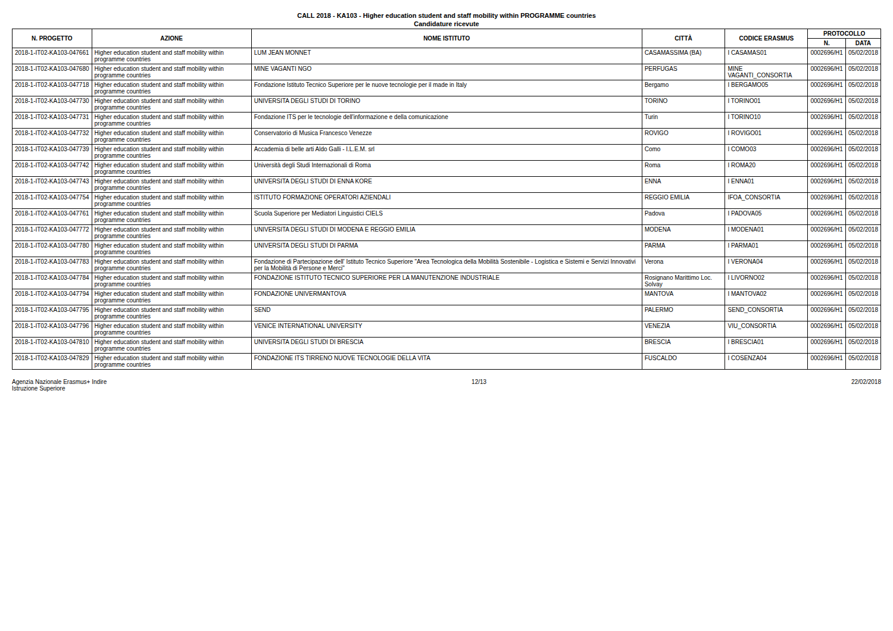CALL 2018 - KA103 - Higher education student and staff mobility within PROGRAMME countries
Candidature ricevute
| N. PROGETTO | AZIONE | NOME ISTITUTO | CITTÀ | CODICE ERASMUS | PROTOCOLLO |
| --- | --- | --- | --- | --- | --- |
| N. | DATA |
| 2018-1-IT02-KA103-047661 | Higher education student and staff mobility within programme countries | LUM JEAN MONNET | CASAMASSIMA (BA) | I CASAMAS01 | 0002696/H1 | 05/02/2018 |
| 2018-1-IT02-KA103-047680 | Higher education student and staff mobility within programme countries | MINE VAGANTI NGO | PERFUGAS | MINE VAGANTI_CONSORTIA | 0002696/H1 | 05/02/2018 |
| 2018-1-IT02-KA103-047718 | Higher education student and staff mobility within programme countries | Fondazione Istituto Tecnico Superiore per le nuove tecnologie per il made in Italy | Bergamo | I BERGAMO05 | 0002696/H1 | 05/02/2018 |
| 2018-1-IT02-KA103-047730 | Higher education student and staff mobility within programme countries | UNIVERSITA DEGLI STUDI DI TORINO | TORINO | I TORINO01 | 0002696/H1 | 05/02/2018 |
| 2018-1-IT02-KA103-047731 | Higher education student and staff mobility within programme countries | Fondazione ITS per le tecnologie dell'informazione e della comunicazione | Turin | I TORINO10 | 0002696/H1 | 05/02/2018 |
| 2018-1-IT02-KA103-047732 | Higher education student and staff mobility within programme countries | Conservatorio di Musica Francesco Venezze | ROVIGO | I ROVIGO01 | 0002696/H1 | 05/02/2018 |
| 2018-1-IT02-KA103-047739 | Higher education student and staff mobility within programme countries | Accademia di belle arti Aldo Galli - I.L.E.M. srl | Como | I COMO03 | 0002696/H1 | 05/02/2018 |
| 2018-1-IT02-KA103-047742 | Higher education student and staff mobility within programme countries | Università degli Studi Internazionali di Roma | Roma | I ROMA20 | 0002696/H1 | 05/02/2018 |
| 2018-1-IT02-KA103-047743 | Higher education student and staff mobility within programme countries | UNIVERSITA DEGLI STUDI DI ENNA KORE | ENNA | I ENNA01 | 0002696/H1 | 05/02/2018 |
| 2018-1-IT02-KA103-047754 | Higher education student and staff mobility within programme countries | ISTITUTO FORMAZIONE OPERATORI AZIENDALI | REGGIO EMILIA | IFOA_CONSORTIA | 0002696/H1 | 05/02/2018 |
| 2018-1-IT02-KA103-047761 | Higher education student and staff mobility within programme countries | Scuola Superiore per Mediatori Linguistici CIELS | Padova | I PADOVA05 | 0002696/H1 | 05/02/2018 |
| 2018-1-IT02-KA103-047772 | Higher education student and staff mobility within programme countries | UNIVERSITA DEGLI STUDI DI MODENA E REGGIO EMILIA | MODENA | I MODENA01 | 0002696/H1 | 05/02/2018 |
| 2018-1-IT02-KA103-047780 | Higher education student and staff mobility within programme countries | UNIVERSITA DEGLI STUDI DI PARMA | PARMA | I PARMA01 | 0002696/H1 | 05/02/2018 |
| 2018-1-IT02-KA103-047783 | Higher education student and staff mobility within programme countries | Fondazione di Partecipazione dell' Istituto Tecnico Superiore "Area Tecnologica della Mobilità Sostenibile - Logistica e Sistemi e Servizi Innovativi per la Mobilità di Persone e Merci" | Verona | I VERONA04 | 0002696/H1 | 05/02/2018 |
| 2018-1-IT02-KA103-047784 | Higher education student and staff mobility within programme countries | FONDAZIONE ISTITUTO TECNICO SUPERIORE PER LA MANUTENZIONE INDUSTRIALE | Rosignano Marittimo Loc. Solvay | I LIVORNO02 | 0002696/H1 | 05/02/2018 |
| 2018-1-IT02-KA103-047794 | Higher education student and staff mobility within programme countries | FONDAZIONE UNIVERMANTOVA | MANTOVA | I MANTOVA02 | 0002696/H1 | 05/02/2018 |
| 2018-1-IT02-KA103-047795 | Higher education student and staff mobility within programme countries | SEND | PALERMO | SEND_CONSORTIA | 0002696/H1 | 05/02/2018 |
| 2018-1-IT02-KA103-047796 | Higher education student and staff mobility within programme countries | VENICE INTERNATIONAL UNIVERSITY | VENEZIA | VIU_CONSORTIA | 0002696/H1 | 05/02/2018 |
| 2018-1-IT02-KA103-047810 | Higher education student and staff mobility within programme countries | UNIVERSITA DEGLI STUDI DI BRESCIA | BRESCIA | I BRESCIA01 | 0002696/H1 | 05/02/2018 |
| 2018-1-IT02-KA103-047829 | Higher education student and staff mobility within programme countries | FONDAZIONE ITS TIRRENO NUOVE TECNOLOGIE DELLA VITA | FUSCALDO | I COSENZA04 | 0002696/H1 | 05/02/2018 |
Agenzia Nazionale Erasmus+ Indire
Istruzione Superiore
12/13
22/02/2018